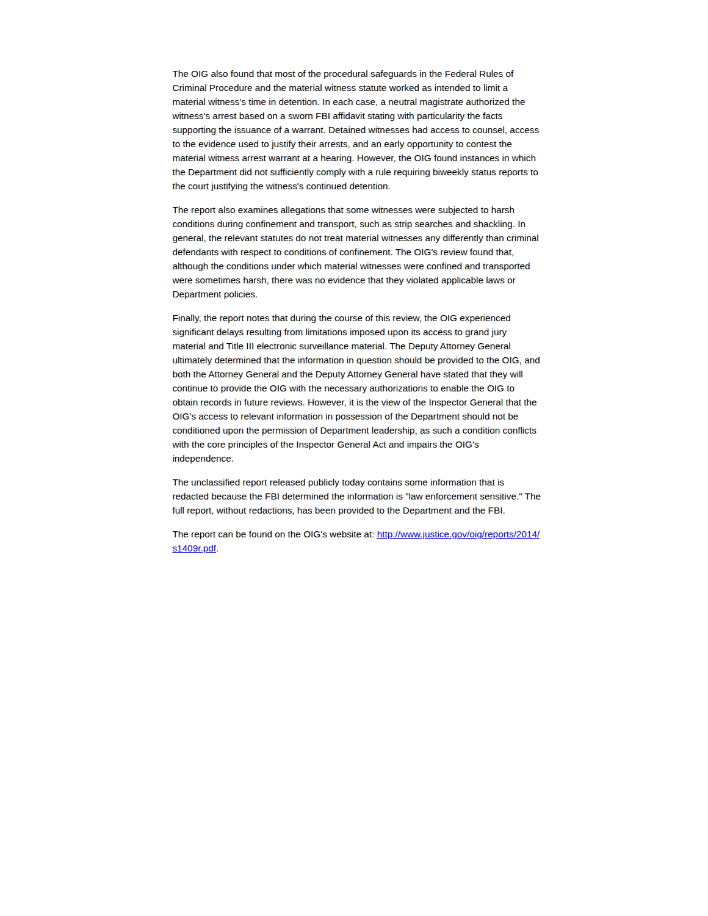The OIG also found that most of the procedural safeguards in the Federal Rules of Criminal Procedure and the material witness statute worked as intended to limit a material witness's time in detention. In each case, a neutral magistrate authorized the witness's arrest based on a sworn FBI affidavit stating with particularity the facts supporting the issuance of a warrant. Detained witnesses had access to counsel, access to the evidence used to justify their arrests, and an early opportunity to contest the material witness arrest warrant at a hearing. However, the OIG found instances in which the Department did not sufficiently comply with a rule requiring biweekly status reports to the court justifying the witness's continued detention.
The report also examines allegations that some witnesses were subjected to harsh conditions during confinement and transport, such as strip searches and shackling. In general, the relevant statutes do not treat material witnesses any differently than criminal defendants with respect to conditions of confinement. The OIG's review found that, although the conditions under which material witnesses were confined and transported were sometimes harsh, there was no evidence that they violated applicable laws or Department policies.
Finally, the report notes that during the course of this review, the OIG experienced significant delays resulting from limitations imposed upon its access to grand jury material and Title III electronic surveillance material. The Deputy Attorney General ultimately determined that the information in question should be provided to the OIG, and both the Attorney General and the Deputy Attorney General have stated that they will continue to provide the OIG with the necessary authorizations to enable the OIG to obtain records in future reviews. However, it is the view of the Inspector General that the OIG's access to relevant information in possession of the Department should not be conditioned upon the permission of Department leadership, as such a condition conflicts with the core principles of the Inspector General Act and impairs the OIG's independence.
The unclassified report released publicly today contains some information that is redacted because the FBI determined the information is "law enforcement sensitive." The full report, without redactions, has been provided to the Department and the FBI.
The report can be found on the OIG's website at: http://www.justice.gov/oig/reports/2014/s1409r.pdf.